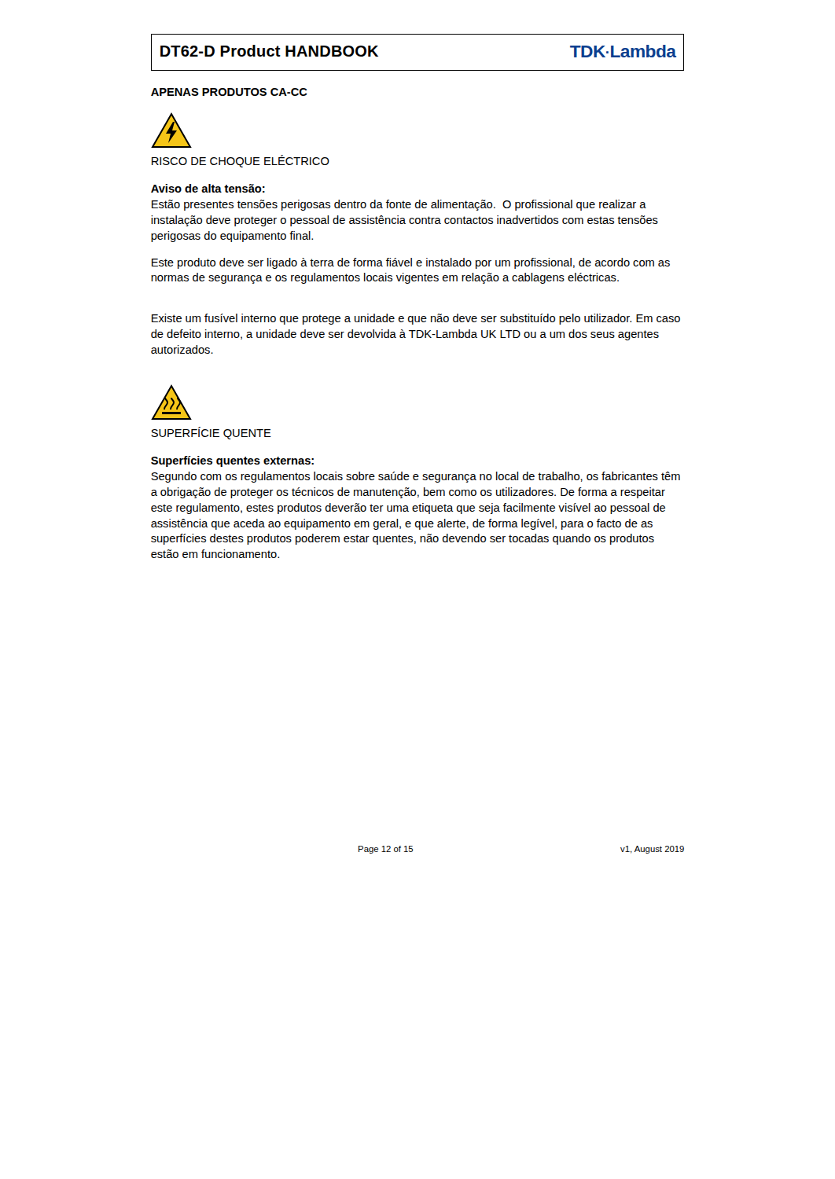DT62-D Product HANDBOOK
TDK·Lambda
APENAS PRODUTOS CA-CC
RISCO DE CHOQUE ELÉCTRICO
Aviso de alta tensão:
Estão presentes tensões perigosas dentro da fonte de alimentação. O profissional que realizar a instalação deve proteger o pessoal de assistência contra contactos inadvertidos com estas tensões perigosas do equipamento final.
Este produto deve ser ligado à terra de forma fiável e instalado por um profissional, de acordo com as normas de segurança e os regulamentos locais vigentes em relação a cablagens eléctricas.
Existe um fusível interno que protege a unidade e que não deve ser substituído pelo utilizador. Em caso de defeito interno, a unidade deve ser devolvida à TDK-Lambda UK LTD ou a um dos seus agentes autorizados.
SUPERFÍCIE QUENTE
Superfícies quentes externas:
Segundo com os regulamentos locais sobre saúde e segurança no local de trabalho, os fabricantes têm a obrigação de proteger os técnicos de manutenção, bem como os utilizadores. De forma a respeitar este regulamento, estes produtos deverão ter uma etiqueta que seja facilmente visível ao pessoal de assistência que aceda ao equipamento em geral, e que alerte, de forma legível, para o facto de as superfícies destes produtos poderem estar quentes, não devendo ser tocadas quando os produtos estão em funcionamento.
Page 12 of 15
v1, August 2019